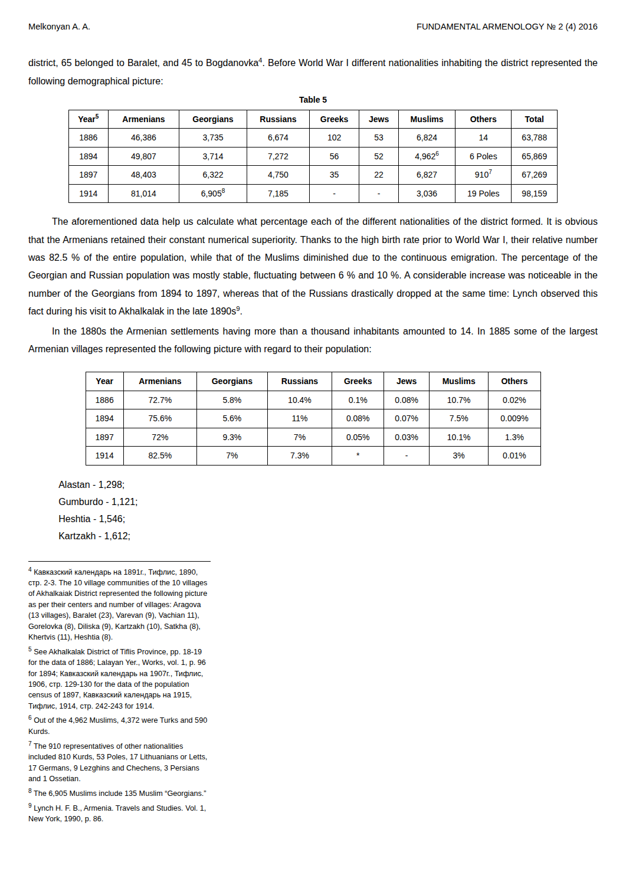Melkonyan A. A. FUNDAMENTAL ARMENOLOGY № 2 (4) 2016
district, 65 belonged to Baralet, and 45 to Bogdanovka4. Before World War I different nationalities inhabiting the district represented the following demographical picture:
Table 5
| Year 5 | Armenians | Georgians | Russians | Greeks | Jews | Muslims | Others | Total |
| --- | --- | --- | --- | --- | --- | --- | --- | --- |
| 1886 | 46,386 | 3,735 | 6,674 | 102 | 53 | 6,824 | 14 | 63,788 |
| 1894 | 49,807 | 3,714 | 7,272 | 56 | 52 | 4,962 6 | 6 Poles | 65,869 |
| 1897 | 48,403 | 6,322 | 4,750 | 35 | 22 | 6,827 | 910 7 | 67,269 |
| 1914 | 81,014 | 6,905 8 | 7,185 | - | - | 3,036 | 19 Poles | 98,159 |
The aforementioned data help us calculate what percentage each of the different nationalities of the district formed. It is obvious that the Armenians retained their constant numerical superiority. Thanks to the high birth rate prior to World War I, their relative number was 82.5 % of the entire population, while that of the Muslims diminished due to the continuous emigration. The percentage of the Georgian and Russian population was mostly stable, fluctuating between 6 % and 10 %. A considerable increase was noticeable in the number of the Georgians from 1894 to 1897, whereas that of the Russians drastically dropped at the same time: Lynch observed this fact during his visit to Akhalkalak in the late 1890s9.
In the 1880s the Armenian settlements having more than a thousand inhabitants amounted to 14. In 1885 some of the largest Armenian villages represented the following picture with regard to their population:
| Year | Armenians | Georgians | Russians | Greeks | Jews | Muslims | Others |
| --- | --- | --- | --- | --- | --- | --- | --- |
| 1886 | 72.7% | 5.8% | 10.4% | 0.1% | 0.08% | 10.7% | 0.02% |
| 1894 | 75.6% | 5.6% | 11% | 0.08% | 0.07% | 7.5% | 0.009% |
| 1897 | 72% | 9.3% | 7% | 0.05% | 0.03% | 10.1% | 1.3% |
| 1914 | 82.5% | 7% | 7.3% | * | - | 3% | 0.01% |
Alastan - 1,298;
Gumburdo - 1,121;
Heshtia - 1,546;
Kartzakh - 1,612;
4 Кавказский календарь на 1891г., Тифлис, 1890, стр. 2-3. The 10 village communities of the 10 villages of Akhalkaiak District represented the following picture as per their centers and number of villages: Aragova (13 villages), Baralet (23), Varevan (9), Vachian 11), Gorelovka (8), Diliska (9), Kartzakh (10), Satkha (8), Khertvis (11), Heshtia (8).
5 See Akhalkalak District of Tiflis Province, pp. 18-19 for the data of 1886; Lalayan Yer., Works, vol. 1, p. 96 for 1894; Кавказский календарь на 1907г., Тифлис, 1906, стр. 129-130 for the data of the population census of 1897, Кавказский календарь на 1915, Тифлис, 1914, стр. 242-243 for 1914.
6 Out of the 4,962 Muslims, 4,372 were Turks and 590 Kurds.
7 The 910 representatives of other nationalities included 810 Kurds, 53 Poles, 17 Lithuanians or Letts, 17 Germans, 9 Lezghins and Chechens, 3 Persians and 1 Ossetian.
8 The 6,905 Muslims include 135 Muslim “Georgians.”
9 Lynch H. F. B., Armenia. Travels and Studies. Vol. 1, New York, 1990, p. 86.